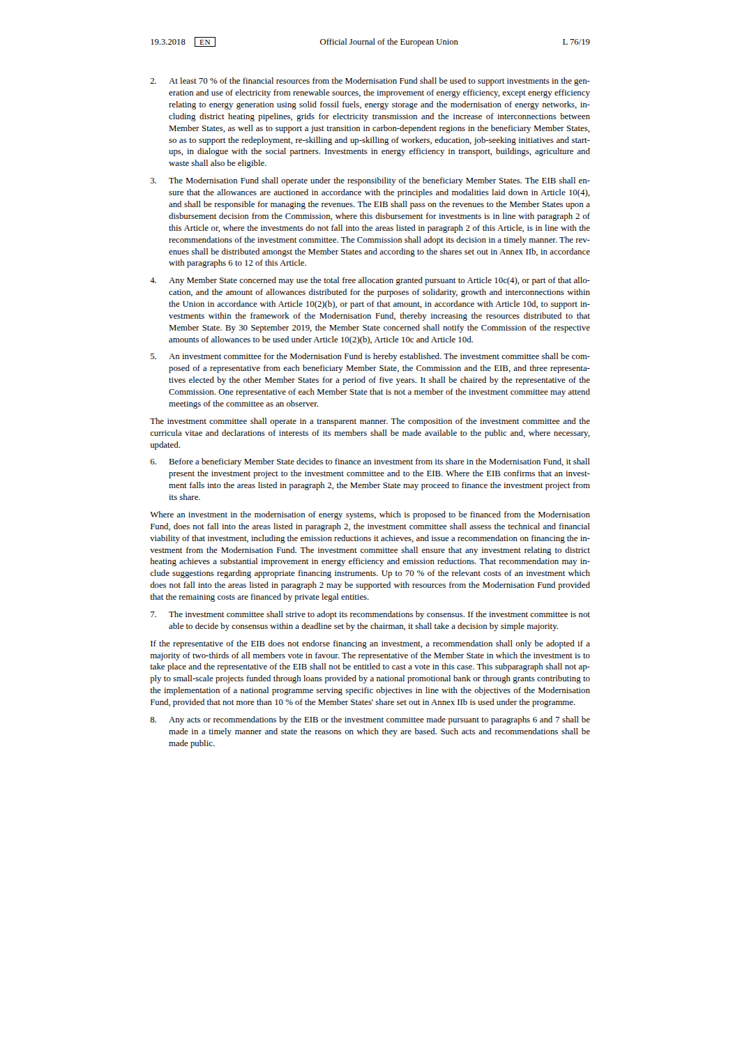19.3.2018 EN Official Journal of the European Union L 76/19
2. At least 70 % of the financial resources from the Modernisation Fund shall be used to support investments in the generation and use of electricity from renewable sources, the improvement of energy efficiency, except energy efficiency relating to energy generation using solid fossil fuels, energy storage and the modernisation of energy networks, including district heating pipelines, grids for electricity transmission and the increase of interconnections between Member States, as well as to support a just transition in carbon-dependent regions in the beneficiary Member States, so as to support the redeployment, re-skilling and up-skilling of workers, education, job-seeking initiatives and start-ups, in dialogue with the social partners. Investments in energy efficiency in transport, buildings, agriculture and waste shall also be eligible.
3. The Modernisation Fund shall operate under the responsibility of the beneficiary Member States. The EIB shall ensure that the allowances are auctioned in accordance with the principles and modalities laid down in Article 10(4), and shall be responsible for managing the revenues. The EIB shall pass on the revenues to the Member States upon a disbursement decision from the Commission, where this disbursement for investments is in line with paragraph 2 of this Article or, where the investments do not fall into the areas listed in paragraph 2 of this Article, is in line with the recommendations of the investment committee. The Commission shall adopt its decision in a timely manner. The revenues shall be distributed amongst the Member States and according to the shares set out in Annex IIb, in accordance with paragraphs 6 to 12 of this Article.
4. Any Member State concerned may use the total free allocation granted pursuant to Article 10c(4), or part of that allocation, and the amount of allowances distributed for the purposes of solidarity, growth and interconnections within the Union in accordance with Article 10(2)(b), or part of that amount, in accordance with Article 10d, to support investments within the framework of the Modernisation Fund, thereby increasing the resources distributed to that Member State. By 30 September 2019, the Member State concerned shall notify the Commission of the respective amounts of allowances to be used under Article 10(2)(b), Article 10c and Article 10d.
5. An investment committee for the Modernisation Fund is hereby established. The investment committee shall be composed of a representative from each beneficiary Member State, the Commission and the EIB, and three representatives elected by the other Member States for a period of five years. It shall be chaired by the representative of the Commission. One representative of each Member State that is not a member of the investment committee may attend meetings of the committee as an observer.
The investment committee shall operate in a transparent manner. The composition of the investment committee and the curricula vitae and declarations of interests of its members shall be made available to the public and, where necessary, updated.
6. Before a beneficiary Member State decides to finance an investment from its share in the Modernisation Fund, it shall present the investment project to the investment committee and to the EIB. Where the EIB confirms that an investment falls into the areas listed in paragraph 2, the Member State may proceed to finance the investment project from its share.
Where an investment in the modernisation of energy systems, which is proposed to be financed from the Modernisation Fund, does not fall into the areas listed in paragraph 2, the investment committee shall assess the technical and financial viability of that investment, including the emission reductions it achieves, and issue a recommendation on financing the investment from the Modernisation Fund. The investment committee shall ensure that any investment relating to district heating achieves a substantial improvement in energy efficiency and emission reductions. That recommendation may include suggestions regarding appropriate financing instruments. Up to 70 % of the relevant costs of an investment which does not fall into the areas listed in paragraph 2 may be supported with resources from the Modernisation Fund provided that the remaining costs are financed by private legal entities.
7. The investment committee shall strive to adopt its recommendations by consensus. If the investment committee is not able to decide by consensus within a deadline set by the chairman, it shall take a decision by simple majority.
If the representative of the EIB does not endorse financing an investment, a recommendation shall only be adopted if a majority of two-thirds of all members vote in favour. The representative of the Member State in which the investment is to take place and the representative of the EIB shall not be entitled to cast a vote in this case. This subparagraph shall not apply to small-scale projects funded through loans provided by a national promotional bank or through grants contributing to the implementation of a national programme serving specific objectives in line with the objectives of the Modernisation Fund, provided that not more than 10 % of the Member States' share set out in Annex IIb is used under the programme.
8. Any acts or recommendations by the EIB or the investment committee made pursuant to paragraphs 6 and 7 shall be made in a timely manner and state the reasons on which they are based. Such acts and recommendations shall be made public.